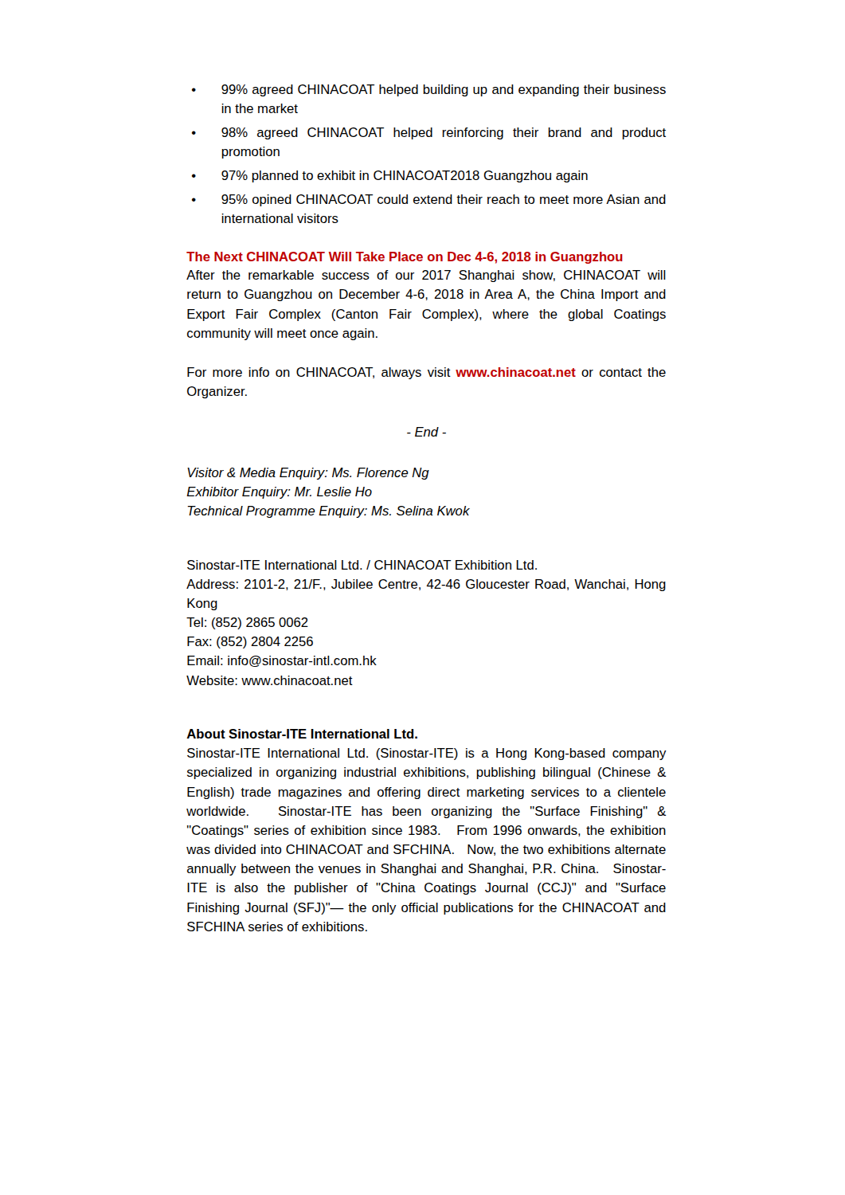99% agreed CHINACOAT helped building up and expanding their business in the market
98% agreed CHINACOAT helped reinforcing their brand and product promotion
97% planned to exhibit in CHINACOAT2018 Guangzhou again
95% opined CHINACOAT could extend their reach to meet more Asian and international visitors
The Next CHINACOAT Will Take Place on Dec 4-6, 2018 in Guangzhou
After the remarkable success of our 2017 Shanghai show, CHINACOAT will return to Guangzhou on December 4-6, 2018 in Area A, the China Import and Export Fair Complex (Canton Fair Complex), where the global Coatings community will meet once again.
For more info on CHINACOAT, always visit www.chinacoat.net or contact the Organizer.
- End -
Visitor & Media Enquiry: Ms. Florence Ng
Exhibitor Enquiry: Mr. Leslie Ho
Technical Programme Enquiry: Ms. Selina Kwok
Sinostar-ITE International Ltd. / CHINACOAT Exhibition Ltd.
Address: 2101-2, 21/F., Jubilee Centre, 42-46 Gloucester Road, Wanchai, Hong Kong
Tel: (852) 2865 0062
Fax: (852) 2804 2256
Email: info@sinostar-intl.com.hk
Website: www.chinacoat.net
About Sinostar-ITE International Ltd.
Sinostar-ITE International Ltd. (Sinostar-ITE) is a Hong Kong-based company specialized in organizing industrial exhibitions, publishing bilingual (Chinese & English) trade magazines and offering direct marketing services to a clientele worldwide. Sinostar-ITE has been organizing the "Surface Finishing" & "Coatings" series of exhibition since 1983. From 1996 onwards, the exhibition was divided into CHINACOAT and SFCHINA. Now, the two exhibitions alternate annually between the venues in Shanghai and Shanghai, P.R. China. Sinostar-ITE is also the publisher of "China Coatings Journal (CCJ)" and "Surface Finishing Journal (SFJ)"— the only official publications for the CHINACOAT and SFCHINA series of exhibitions.